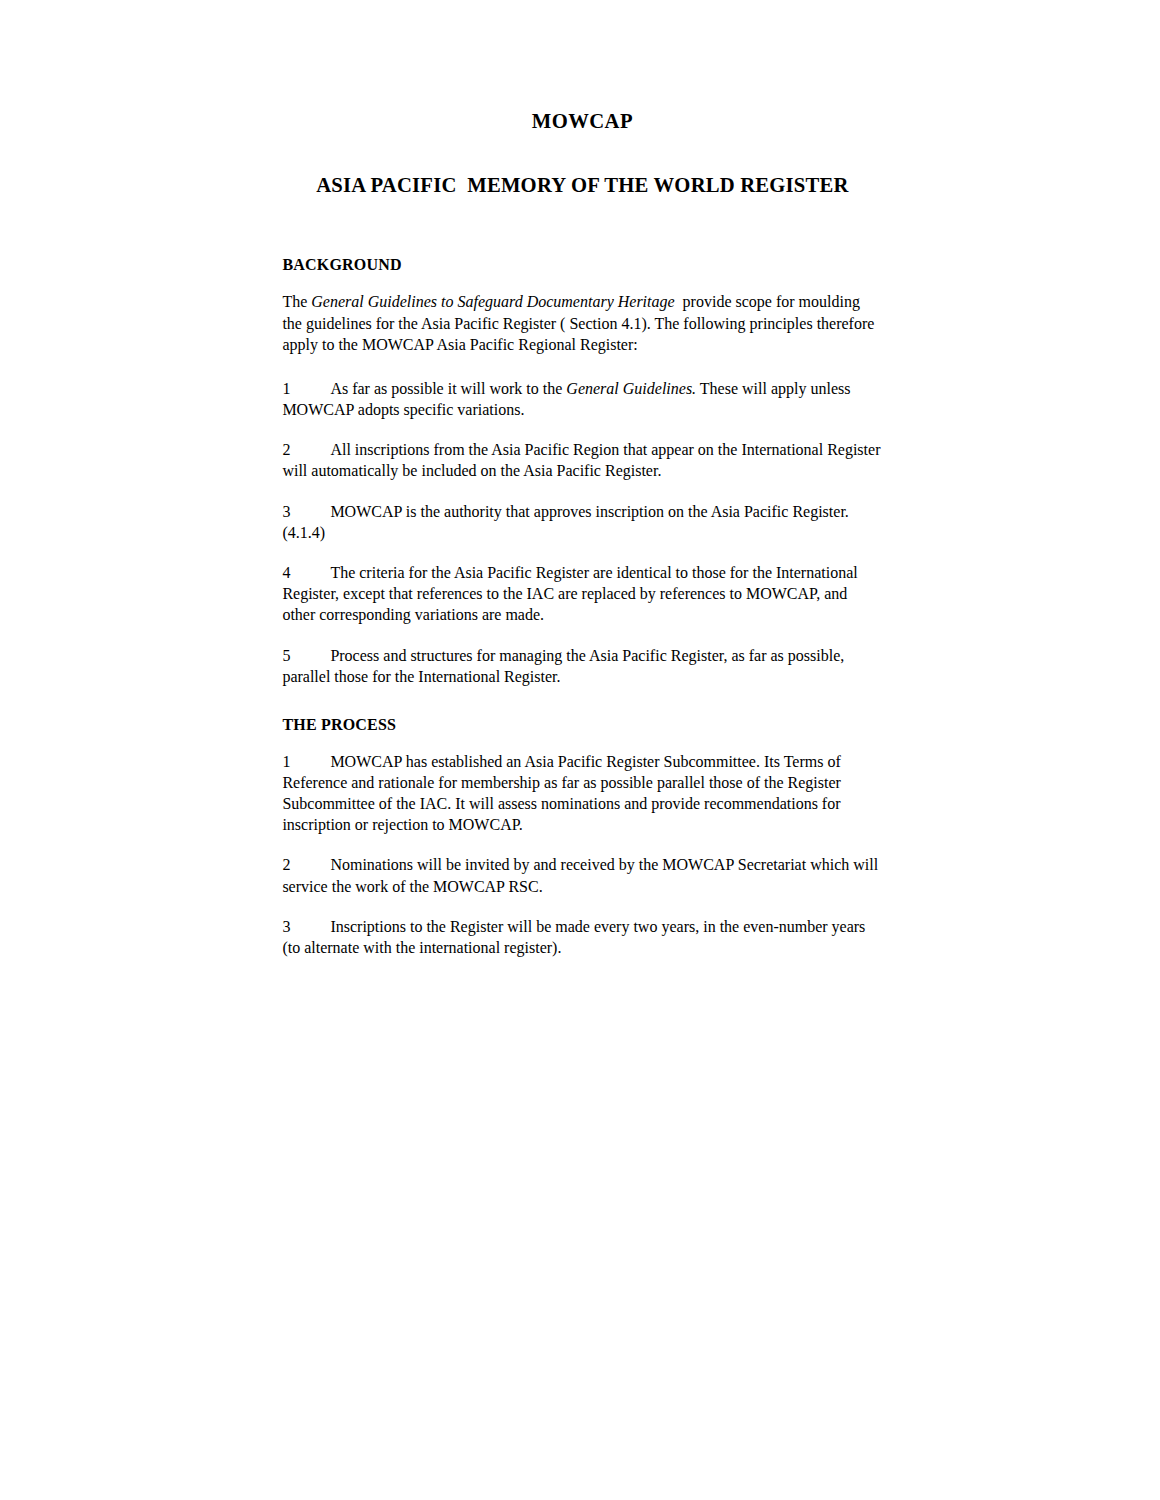MOWCAP
ASIA PACIFIC MEMORY OF THE WORLD REGISTER
BACKGROUND
The General Guidelines to Safeguard Documentary Heritage provide scope for moulding the guidelines for the Asia Pacific Register ( Section 4.1). The following principles therefore apply to the MOWCAP Asia Pacific Regional Register:
1 As far as possible it will work to the General Guidelines. These will apply unless MOWCAP adopts specific variations.
2 All inscriptions from the Asia Pacific Region that appear on the International Register will automatically be included on the Asia Pacific Register.
3 MOWCAP is the authority that approves inscription on the Asia Pacific Register. (4.1.4)
4 The criteria for the Asia Pacific Register are identical to those for the International Register, except that references to the IAC are replaced by references to MOWCAP, and other corresponding variations are made.
5 Process and structures for managing the Asia Pacific Register, as far as possible, parallel those for the International Register.
THE PROCESS
1 MOWCAP has established an Asia Pacific Register Subcommittee. Its Terms of Reference and rationale for membership as far as possible parallel those of the Register Subcommittee of the IAC. It will assess nominations and provide recommendations for inscription or rejection to MOWCAP.
2 Nominations will be invited by and received by the MOWCAP Secretariat which will service the work of the MOWCAP RSC.
3 Inscriptions to the Register will be made every two years, in the even-number years (to alternate with the international register).